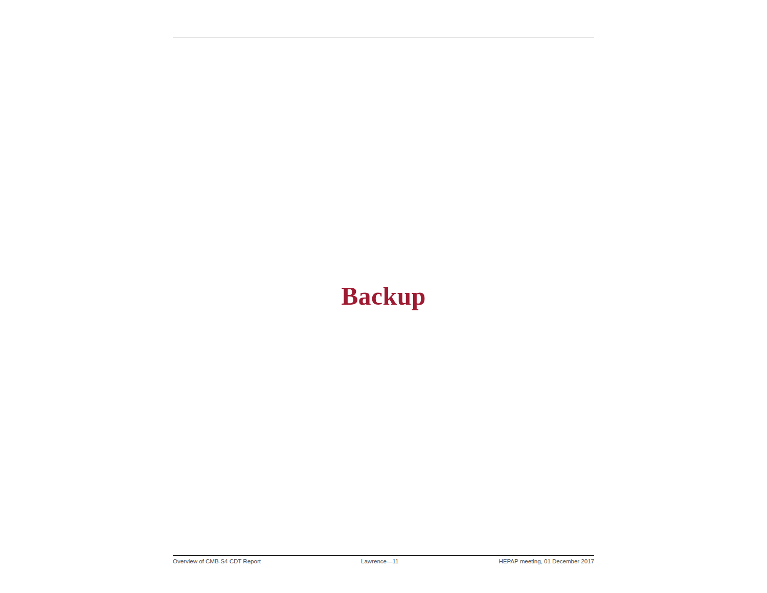Backup
Overview of CMB-S4 CDT Report Lawrence—11 HEPAP meeting, 01 December 2017